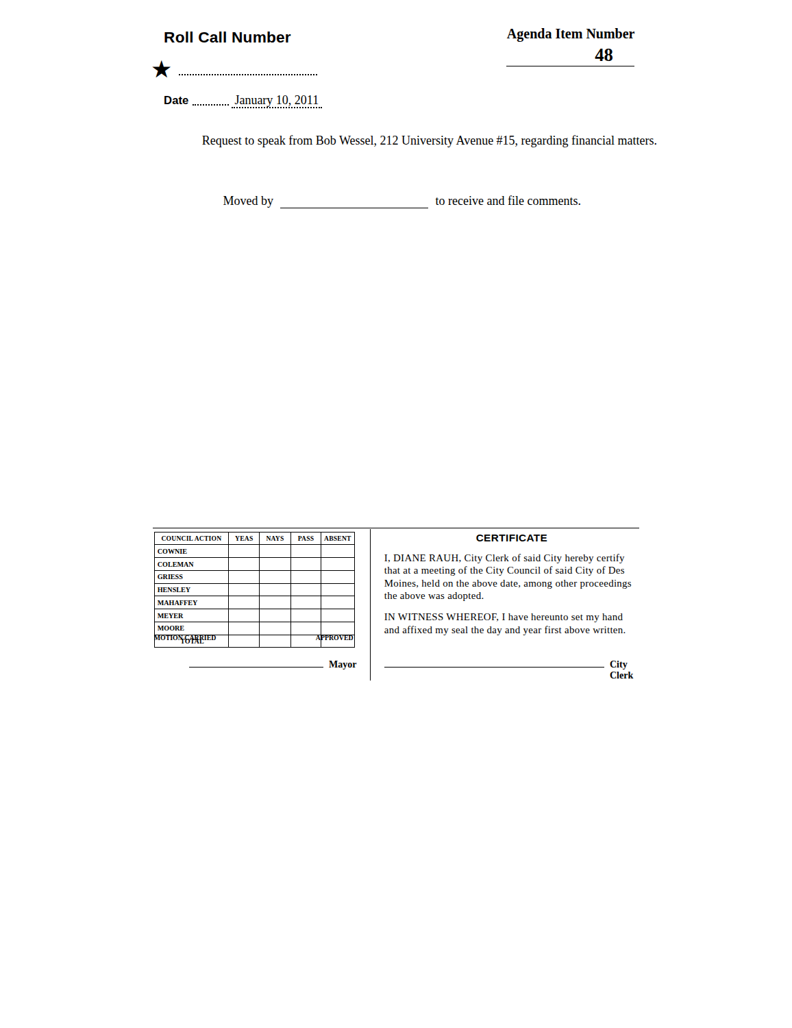Roll Call Number
Agenda Item Number
48
★
Date January 10, 2011
Request to speak from Bob Wessel, 212 University Avenue #15, regarding financial matters.
Moved by to receive and file comments.
| COUNCIL ACTION | YEAS | NAYS | PASS | ABSENT |
| --- | --- | --- | --- | --- |
| COWNIE | | | | |
| COLEMAN | | | | |
| GRIESS | | | | |
| HENSLEY | | | | |
| MAHAFFEY | | | | |
| MEYER | | | | |
| MOORE | | | | |
| TOTAL | | | | |
MOTION CARRIED APPROVED
Mayor
CERTIFICATE
I, DIANE RAUH, City Clerk of said City hereby certify that at a meeting of the City Council of said City of Des Moines, held on the above date, among other proceedings the above was adopted.
IN WITNESS WHEREOF, I have hereunto set my hand and affixed my seal the day and year first above written.
City Clerk